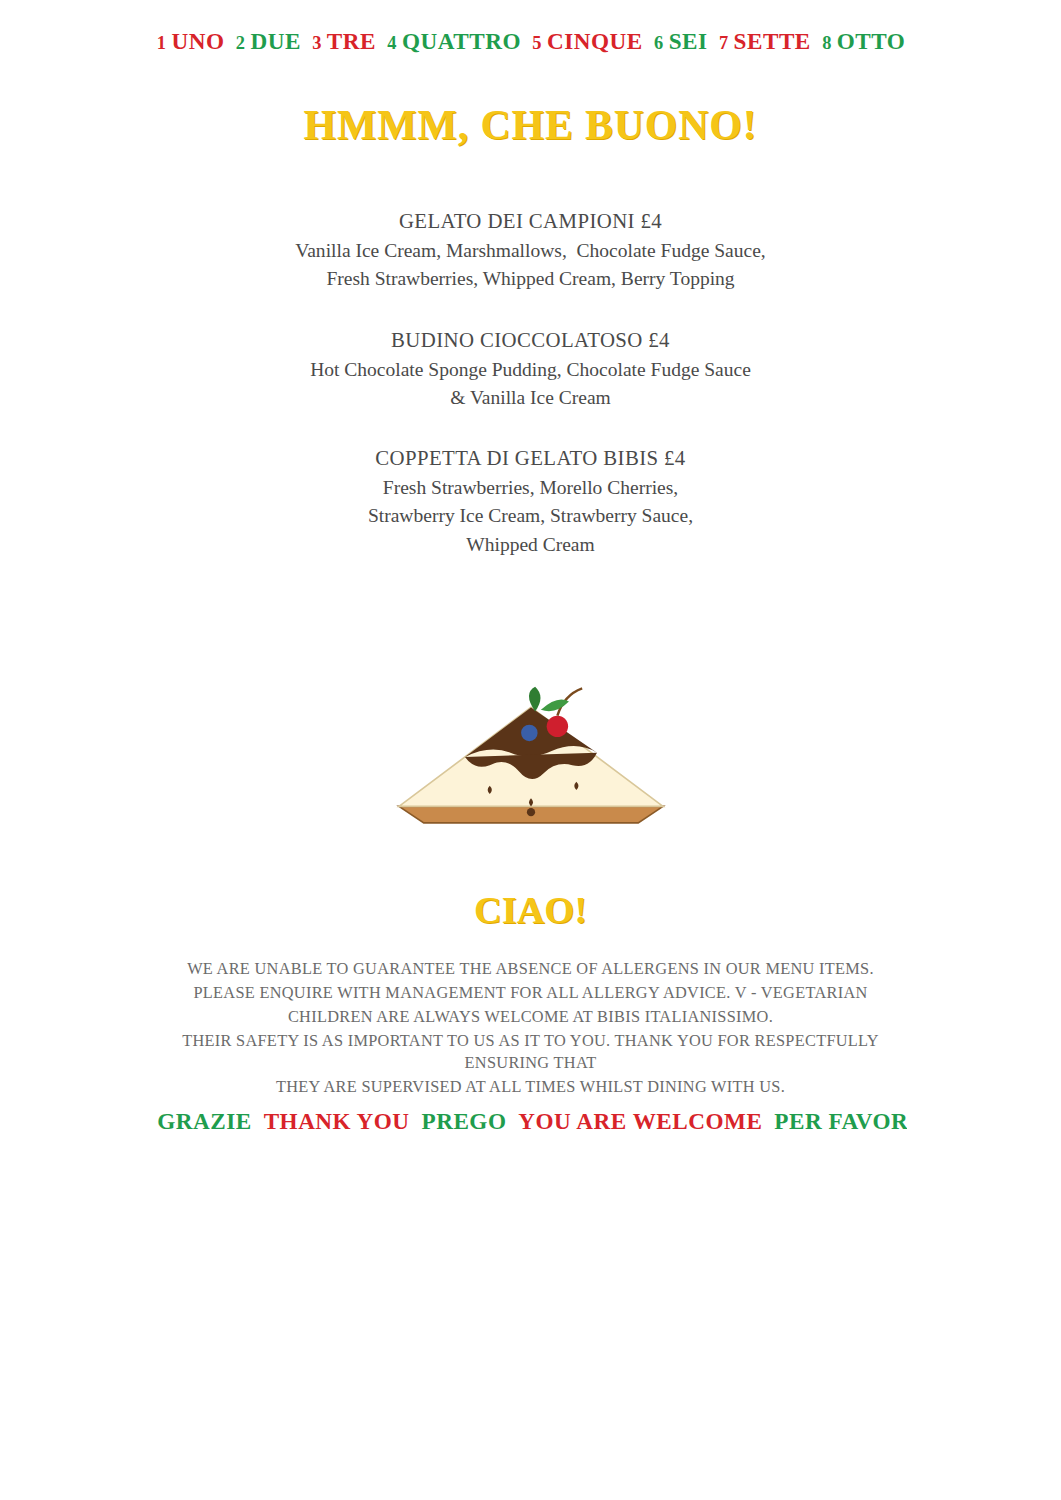1 UNO 2 DUE 3 TRE 4 QUATTRO 5 CINQUE 6 SEI 7 SETTE 8 OTTO 9 NOVE 10 DIECI
HMMM, CHE BUONO!
GELATO DEI CAMPIONI £4 Vanilla Ice Cream, Marshmallows, Chocolate Fudge Sauce,
Fresh Strawberries, Whipped Cream, Berry Topping
BUDINO CIOCCOLATOSO £4 Hot Chocolate Sponge Pudding, Chocolate Fudge Sauce
& Vanilla Ice Cream
COPPETTA DI GELATO BIBIS £4 Fresh Strawberries, Morello Cherries,
Strawberry Ice Cream, Strawberry Sauce,
Whipped Cream
CIAO!
WE ARE UNABLE TO GUARANTEE THE ABSENCE OF ALLERGENS IN OUR MENU ITEMS.
PLEASE ENQUIRE WITH MANAGEMENT FOR ALL ALLERGY ADVICE. V - VEGETARIAN
CHILDREN ARE ALWAYS WELCOME AT BIBIS ITALIANISSIMO.
THEIR SAFETY IS AS IMPORTANT TO US AS IT TO YOU. THANK YOU FOR RESPECTFULLY ENSURING THAT
THEY ARE SUPERVISED AT ALL TIMES WHILST DINING WITH US.
GRAZIE THANK YOU PREGO YOU ARE WELCOME PER FAVORE PLEASE